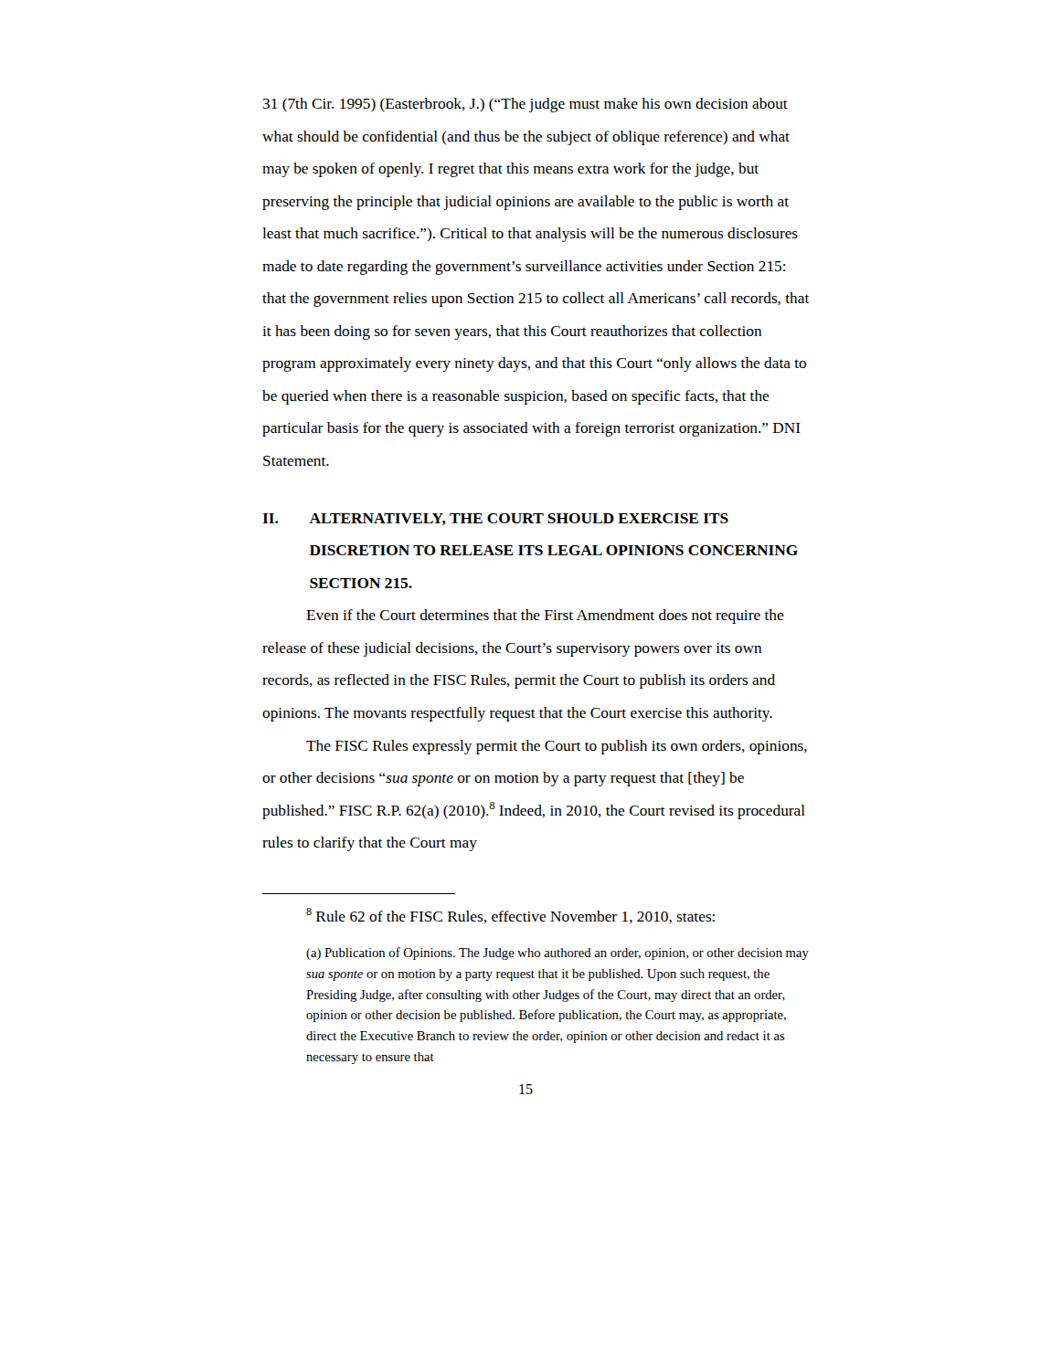31 (7th Cir. 1995) (Easterbrook, J.) (“The judge must make his own decision about what should be confidential (and thus be the subject of oblique reference) and what may be spoken of openly. I regret that this means extra work for the judge, but preserving the principle that judicial opinions are available to the public is worth at least that much sacrifice.”). Critical to that analysis will be the numerous disclosures made to date regarding the government’s surveillance activities under Section 215: that the government relies upon Section 215 to collect all Americans’ call records, that it has been doing so for seven years, that this Court reauthorizes that collection program approximately every ninety days, and that this Court “only allows the data to be queried when there is a reasonable suspicion, based on specific facts, that the particular basis for the query is associated with a foreign terrorist organization.” DNI Statement.
II. Alternatively, the Court Should Exercise Its Discretion to Release Its Legal Opinions Concerning Section 215.
Even if the Court determines that the First Amendment does not require the release of these judicial decisions, the Court’s supervisory powers over its own records, as reflected in the FISC Rules, permit the Court to publish its orders and opinions. The movants respectfully request that the Court exercise this authority.
The FISC Rules expressly permit the Court to publish its own orders, opinions, or other decisions “sua sponte or on motion by a party request that [they] be published.” FISC R.P. 62(a) (2010).8 Indeed, in 2010, the Court revised its procedural rules to clarify that the Court may
8 Rule 62 of the FISC Rules, effective November 1, 2010, states:
(a) Publication of Opinions. The Judge who authored an order, opinion, or other decision may sua sponte or on motion by a party request that it be published. Upon such request, the Presiding Judge, after consulting with other Judges of the Court, may direct that an order, opinion or other decision be published. Before publication, the Court may, as appropriate, direct the Executive Branch to review the order, opinion or other decision and redact it as necessary to ensure that
15